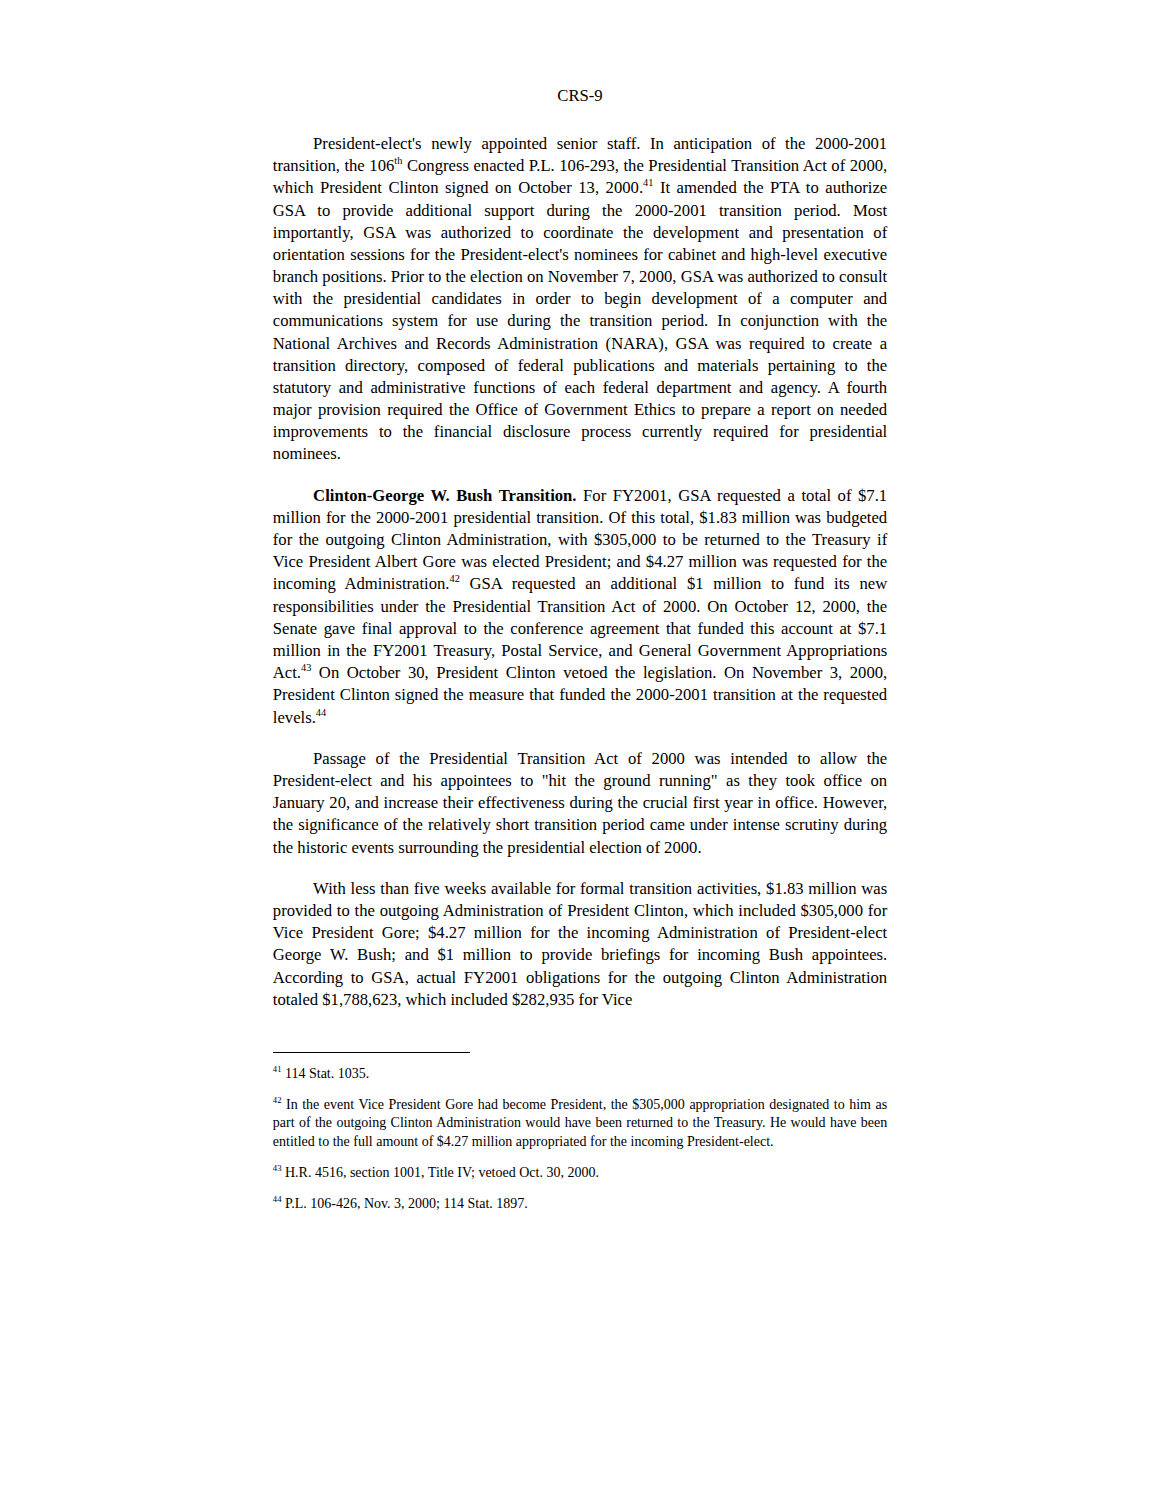CRS-9
President-elect's newly appointed senior staff. In anticipation of the 2000-2001 transition, the 106th Congress enacted P.L. 106-293, the Presidential Transition Act of 2000, which President Clinton signed on October 13, 2000.41 It amended the PTA to authorize GSA to provide additional support during the 2000-2001 transition period. Most importantly, GSA was authorized to coordinate the development and presentation of orientation sessions for the President-elect's nominees for cabinet and high-level executive branch positions. Prior to the election on November 7, 2000, GSA was authorized to consult with the presidential candidates in order to begin development of a computer and communications system for use during the transition period. In conjunction with the National Archives and Records Administration (NARA), GSA was required to create a transition directory, composed of federal publications and materials pertaining to the statutory and administrative functions of each federal department and agency. A fourth major provision required the Office of Government Ethics to prepare a report on needed improvements to the financial disclosure process currently required for presidential nominees.
Clinton-George W. Bush Transition. For FY2001, GSA requested a total of $7.1 million for the 2000-2001 presidential transition. Of this total, $1.83 million was budgeted for the outgoing Clinton Administration, with $305,000 to be returned to the Treasury if Vice President Albert Gore was elected President; and $4.27 million was requested for the incoming Administration.42 GSA requested an additional $1 million to fund its new responsibilities under the Presidential Transition Act of 2000. On October 12, 2000, the Senate gave final approval to the conference agreement that funded this account at $7.1 million in the FY2001 Treasury, Postal Service, and General Government Appropriations Act.43 On October 30, President Clinton vetoed the legislation. On November 3, 2000, President Clinton signed the measure that funded the 2000-2001 transition at the requested levels.44
Passage of the Presidential Transition Act of 2000 was intended to allow the President-elect and his appointees to "hit the ground running" as they took office on January 20, and increase their effectiveness during the crucial first year in office. However, the significance of the relatively short transition period came under intense scrutiny during the historic events surrounding the presidential election of 2000.
With less than five weeks available for formal transition activities, $1.83 million was provided to the outgoing Administration of President Clinton, which included $305,000 for Vice President Gore; $4.27 million for the incoming Administration of President-elect George W. Bush; and $1 million to provide briefings for incoming Bush appointees. According to GSA, actual FY2001 obligations for the outgoing Clinton Administration totaled $1,788,623, which included $282,935 for Vice
41 114 Stat. 1035.
42 In the event Vice President Gore had become President, the $305,000 appropriation designated to him as part of the outgoing Clinton Administration would have been returned to the Treasury. He would have been entitled to the full amount of $4.27 million appropriated for the incoming President-elect.
43 H.R. 4516, section 1001, Title IV; vetoed Oct. 30, 2000.
44 P.L. 106-426, Nov. 3, 2000; 114 Stat. 1897.